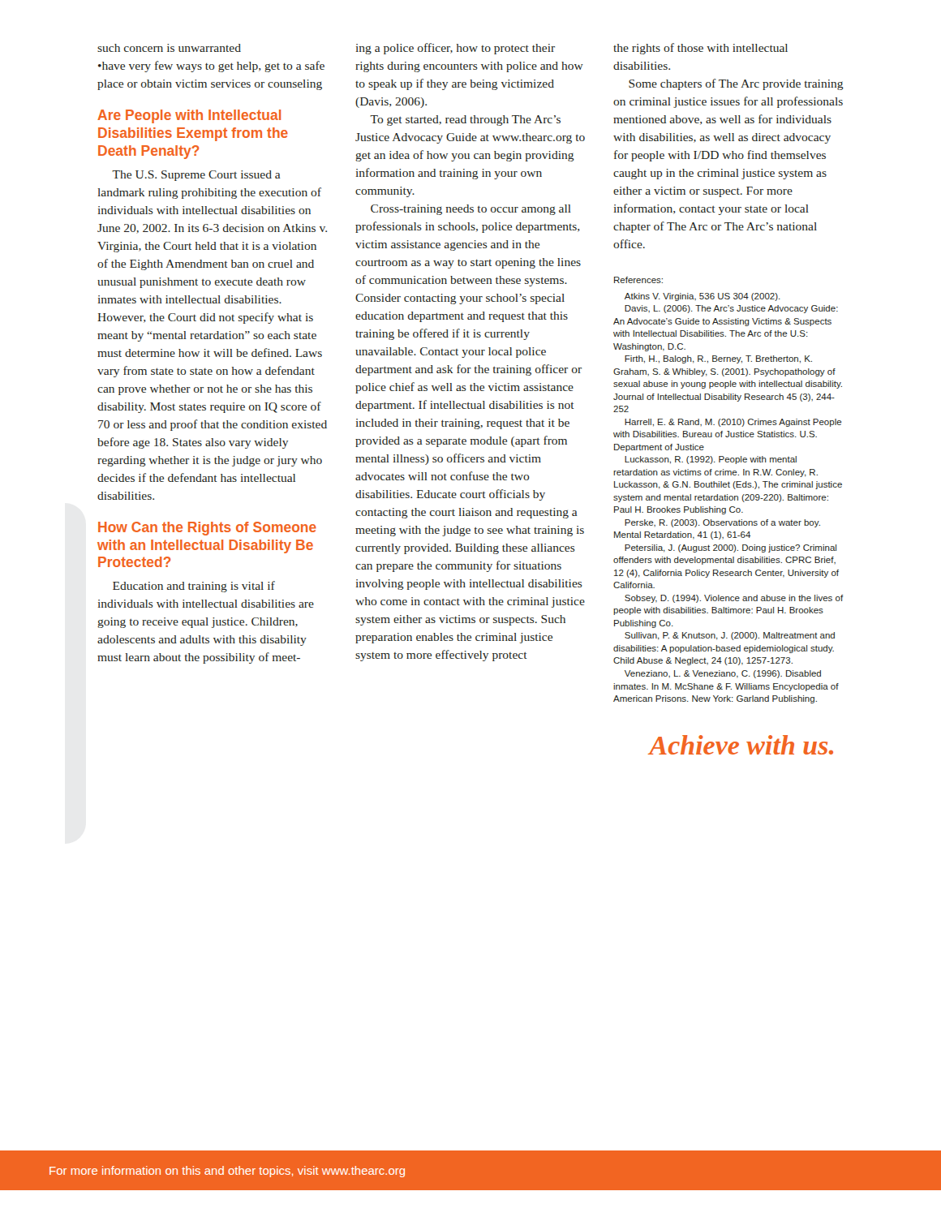such concern is unwarranted
•have very few ways to get help, get to a safe place or obtain victim services or counseling
Are People with Intellectual Disabilities Exempt from the Death Penalty?
The U.S. Supreme Court issued a landmark ruling prohibiting the execution of individuals with intellectual disabilities on June 20, 2002. In its 6-3 decision on Atkins v. Virginia, the Court held that it is a violation of the Eighth Amendment ban on cruel and unusual punishment to execute death row inmates with intellectual disabilities. However, the Court did not specify what is meant by “mental retardation” so each state must determine how it will be defined. Laws vary from state to state on how a defendant can prove whether or not he or she has this disability. Most states require on IQ score of 70 or less and proof that the condition existed before age 18. States also vary widely regarding whether it is the judge or jury who decides if the defendant has intellectual disabilities.
How Can the Rights of Someone with an Intellectual Disability Be Protected?
Education and training is vital if individuals with intellectual disabilities are going to receive equal justice. Children, adolescents and adults with this disability must learn about the possibility of meet-
ing a police officer, how to protect their rights during encounters with police and how to speak up if they are being victimized (Davis, 2006).
To get started, read through The Arc’s Justice Advocacy Guide at www.thearc.org to get an idea of how you can begin providing information and training in your own community.
Cross-training needs to occur among all professionals in schools, police departments, victim assistance agencies and in the courtroom as a way to start opening the lines of communication between these systems. Consider contacting your school’s special education department and request that this training be offered if it is currently unavailable. Contact your local police department and ask for the training officer or police chief as well as the victim assistance department. If intellectual disabilities is not included in their training, request that it be provided as a separate module (apart from mental illness) so officers and victim advocates will not confuse the two disabilities. Educate court officials by contacting the court liaison and requesting a meeting with the judge to see what training is currently provided. Building these alliances can prepare the community for situations involving people with intellectual disabilities who come in contact with the criminal justice system either as victims or suspects. Such preparation enables the criminal justice system to more effectively protect
the rights of those with intellectual disabilities.
Some chapters of The Arc provide training on criminal justice issues for all professionals mentioned above, as well as for individuals with disabilities, as well as direct advocacy for people with I/DD who find themselves caught up in the criminal justice system as either a victim or suspect. For more information, contact your state or local chapter of The Arc or The Arc’s national office.
References:
Atkins V. Virginia, 536 US 304 (2002).
Davis, L. (2006). The Arc’s Justice Advocacy Guide: An Advocate’s Guide to Assisting Victims & Suspects with Intellectual Disabilities. The Arc of the U.S: Washington, D.C.
Firth, H., Balogh, R., Berney, T. Bretherton, K. Graham, S. & Whibley, S. (2001). Psychopathology of sexual abuse in young people with intellectual disability. Journal of Intellectual Disability Research 45 (3), 244-252
Harrell, E. & Rand, M. (2010) Crimes Against People with Disabilities. Bureau of Justice Statistics. U.S. Department of Justice
Luckasson, R. (1992). People with mental retardation as victims of crime. In R.W. Conley, R. Luckasson, & G.N. Bouthilet (Eds.), The criminal justice system and mental retardation (209-220). Baltimore: Paul H. Brookes Publishing Co.
Perske, R. (2003). Observations of a water boy. Mental Retardation, 41 (1), 61-64
Petersilia, J. (August 2000). Doing justice? Criminal offenders with developmental disabilities. CPRC Brief, 12 (4), California Policy Research Center, University of California.
Sobsey, D. (1994). Violence and abuse in the lives of people with disabilities. Baltimore: Paul H. Brookes Publishing Co.
Sullivan, P. & Knutson, J. (2000). Maltreatment and disabilities: A population-based epidemiological study. Child Abuse & Neglect, 24 (10), 1257-1273.
Veneziano, L. & Veneziano, C. (1996). Disabled inmates. In M. McShane & F. Williams Encyclopedia of American Prisons. New York: Garland Publishing.
Achieve with us.
For more information on this and other topics, visit www.thearc.org